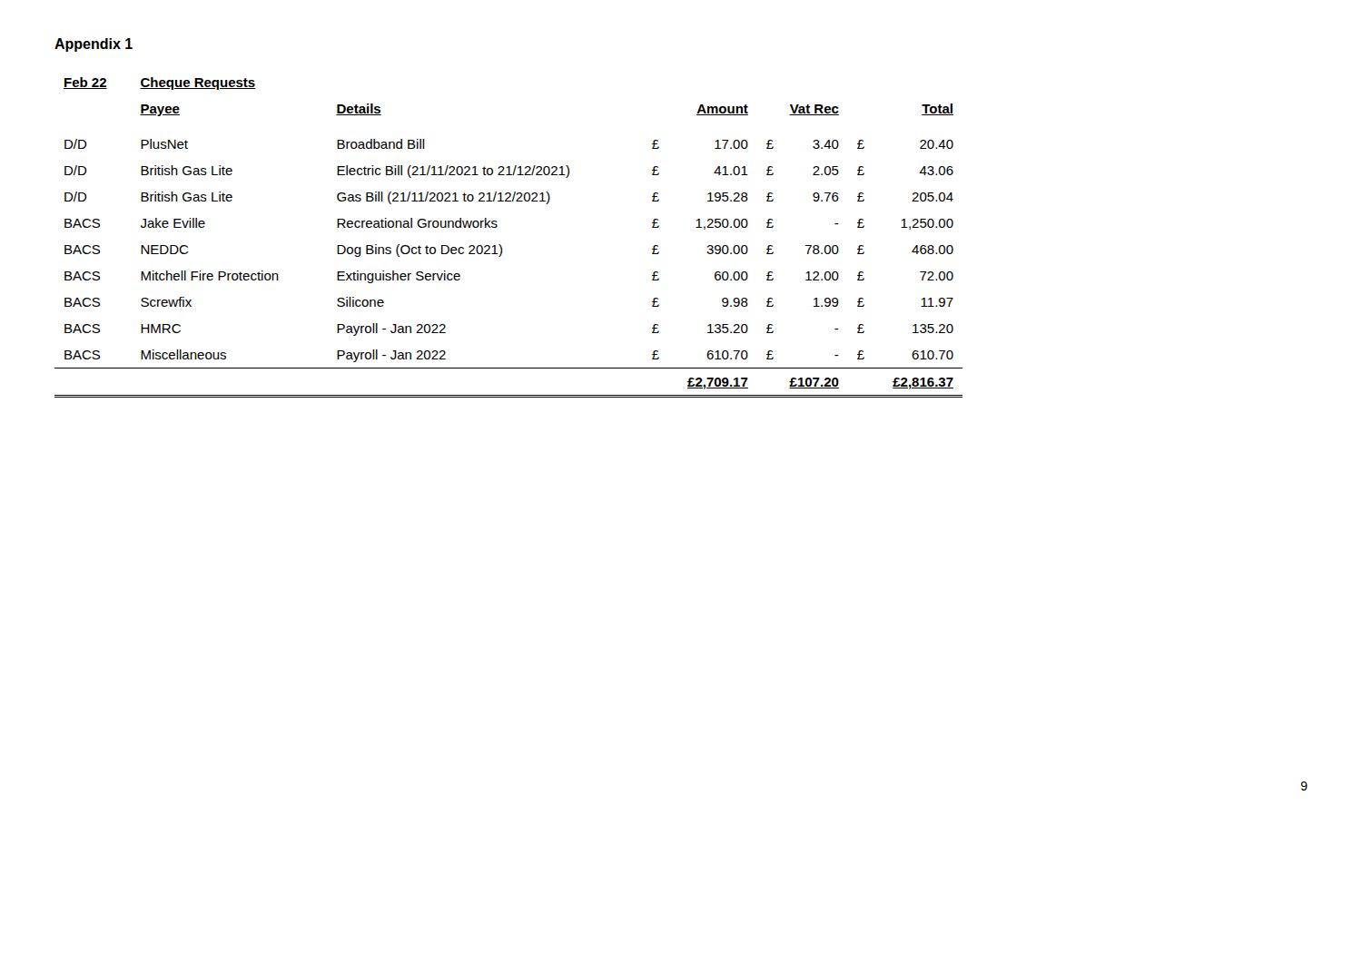Appendix 1
| Feb 22 | Cheque Requests | | | | | | |
| --- | --- | --- | --- | --- | --- | --- | --- |
| | Payee | Details | Amount | Vat Rec | Total |
| D/D | PlusNet | Broadband Bill | £ | 17.00 | £ | 3.40 | £ | 20.40 |
| D/D | British Gas Lite | Electric Bill (21/11/2021 to 21/12/2021) | £ | 41.01 | £ | 2.05 | £ | 43.06 |
| D/D | British Gas Lite | Gas Bill (21/11/2021 to 21/12/2021) | £ | 195.28 | £ | 9.76 | £ | 205.04 |
| BACS | Jake Eville | Recreational Groundworks | £ | 1,250.00 | £ | - | £ | 1,250.00 |
| BACS | NEDDC | Dog Bins (Oct to Dec 2021) | £ | 390.00 | £ | 78.00 | £ | 468.00 |
| BACS | Mitchell Fire Protection | Extinguisher Service | £ | 60.00 | £ | 12.00 | £ | 72.00 |
| BACS | Screwfix | Silicone | £ | 9.98 | £ | 1.99 | £ | 11.97 |
| BACS | HMRC | Payroll - Jan 2022 | £ | 135.20 | £ | - | £ | 135.20 |
| BACS | Miscellaneous | Payroll - Jan 2022 | £ | 610.70 | £ | - | £ | 610.70 |
| | | | £2,709.17 | £107.20 | £2,816.37 |
9